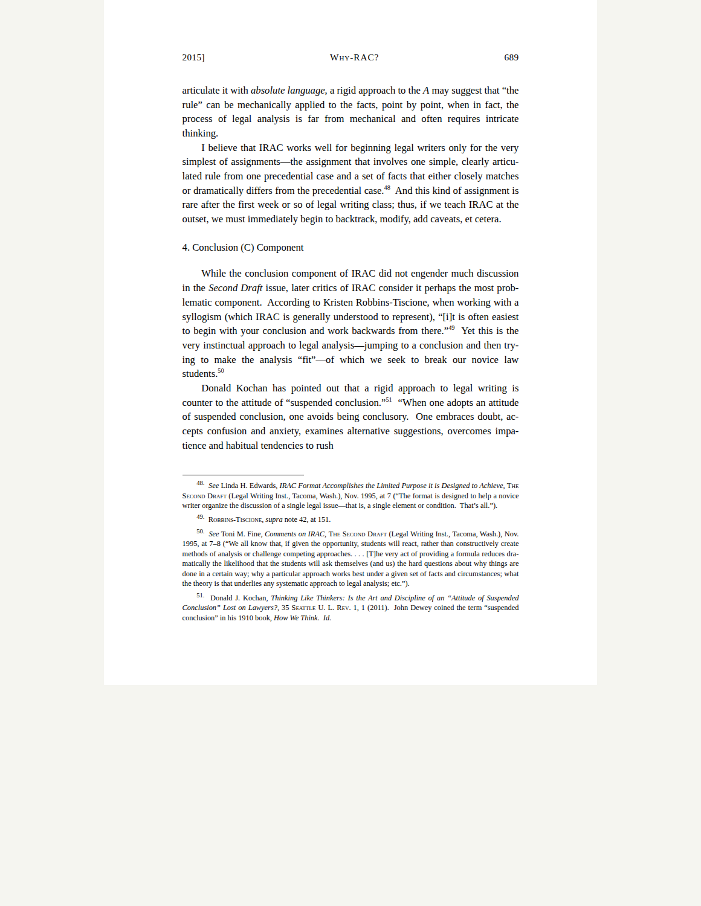2015] Why-RAC? 689
articulate it with absolute language, a rigid approach to the A may suggest that “the rule” can be mechanically applied to the facts, point by point, when in fact, the process of legal analysis is far from mechanical and often requires intricate thinking.
I believe that IRAC works well for beginning legal writers only for the very simplest of assignments—the assignment that involves one simple, clearly articulated rule from one precedential case and a set of facts that either closely matches or dramatically differs from the precedential case.48 And this kind of assignment is rare after the first week or so of legal writing class; thus, if we teach IRAC at the outset, we must immediately begin to backtrack, modify, add caveats, et cetera.
4. Conclusion (C) Component
While the conclusion component of IRAC did not engender much discussion in the Second Draft issue, later critics of IRAC consider it perhaps the most problematic component. According to Kristen Robbins-Tiscione, when working with a syllogism (which IRAC is generally understood to represent), “[i]t is often easiest to begin with your conclusion and work backwards from there.”49 Yet this is the very instinctual approach to legal analysis—jumping to a conclusion and then trying to make the analysis “fit”—of which we seek to break our novice law students.50
Donald Kochan has pointed out that a rigid approach to legal writing is counter to the attitude of “suspended conclusion.”51 “When one adopts an attitude of suspended conclusion, one avoids being conclusory. One embraces doubt, accepts confusion and anxiety, examines alternative suggestions, overcomes impatience and habitual tendencies to rush
48. See Linda H. Edwards, IRAC Format Accomplishes the Limited Purpose it is Designed to Achieve, The Second Draft (Legal Writing Inst., Tacoma, Wash.), Nov. 1995, at 7 (“The format is designed to help a novice writer organize the discussion of a single legal issue—that is, a single element or condition. That’s all.”).
49. Robbins-Tiscione, supra note 42, at 151.
50. See Toni M. Fine, Comments on IRAC, The Second Draft (Legal Writing Inst., Tacoma, Wash.), Nov. 1995, at 7–8 (“We all know that, if given the opportunity, students will react, rather than constructively create methods of analysis or challenge competing approaches. . . . [T]he very act of providing a formula reduces dramatically the likelihood that the students will ask themselves (and us) the hard questions about why things are done in a certain way; why a particular approach works best under a given set of facts and circumstances; what the theory is that underlies any systematic approach to legal analysis; etc.”).
51. Donald J. Kochan, Thinking Like Thinkers: Is the Art and Discipline of an “Attitude of Suspended Conclusion” Lost on Lawyers?, 35 Seattle U. L. Rev. 1, 1 (2011). John Dewey coined the term “suspended conclusion” in his 1910 book, How We Think. Id.